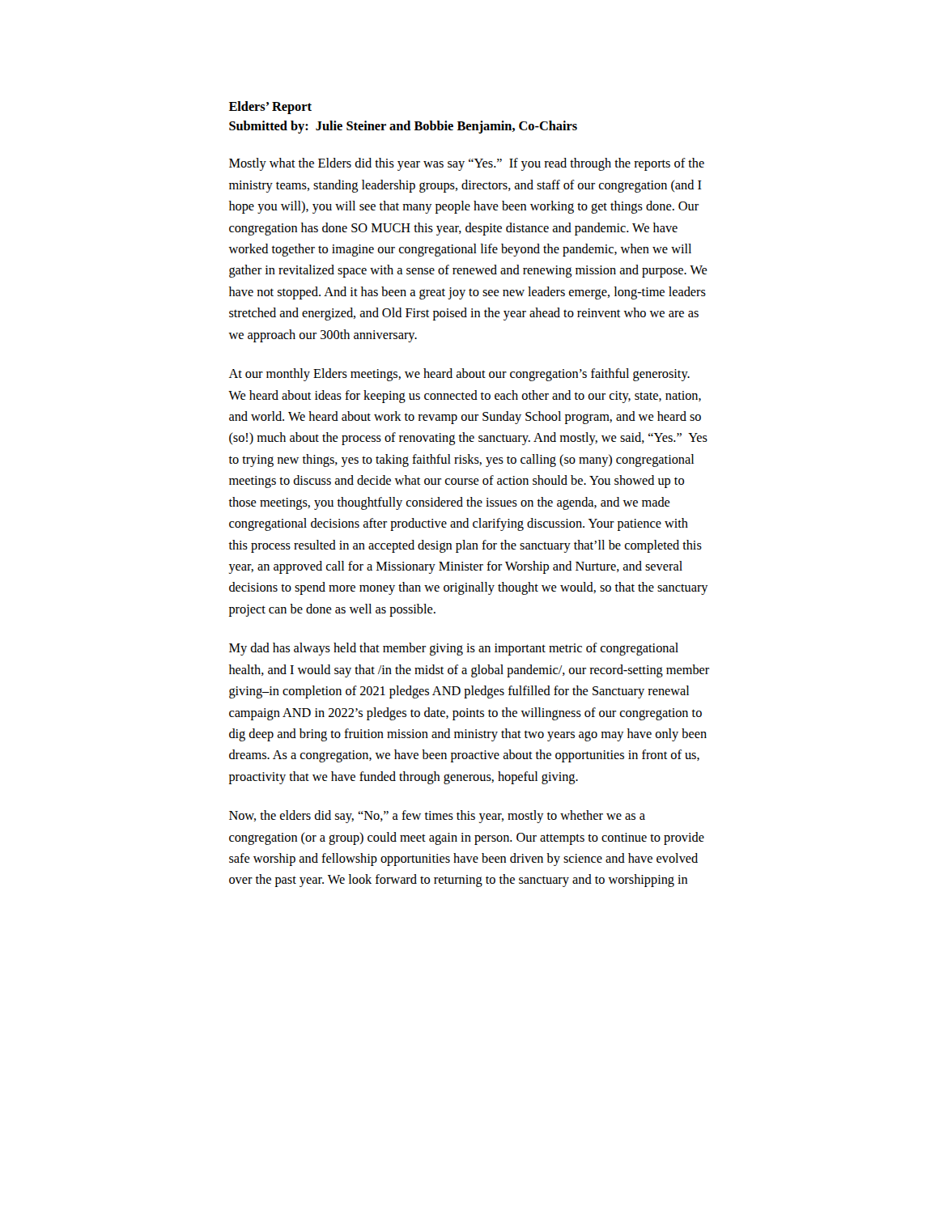Elders’ Report
Submitted by: Julie Steiner and Bobbie Benjamin, Co-Chairs
Mostly what the Elders did this year was say “Yes.” If you read through the reports of the ministry teams, standing leadership groups, directors, and staff of our congregation (and I hope you will), you will see that many people have been working to get things done. Our congregation has done SO MUCH this year, despite distance and pandemic. We have worked together to imagine our congregational life beyond the pandemic, when we will gather in revitalized space with a sense of renewed and renewing mission and purpose. We have not stopped. And it has been a great joy to see new leaders emerge, long-time leaders stretched and energized, and Old First poised in the year ahead to reinvent who we are as we approach our 300th anniversary.
At our monthly Elders meetings, we heard about our congregation’s faithful generosity. We heard about ideas for keeping us connected to each other and to our city, state, nation, and world. We heard about work to revamp our Sunday School program, and we heard so (so!) much about the process of renovating the sanctuary. And mostly, we said, “Yes.” Yes to trying new things, yes to taking faithful risks, yes to calling (so many) congregational meetings to discuss and decide what our course of action should be. You showed up to those meetings, you thoughtfully considered the issues on the agenda, and we made congregational decisions after productive and clarifying discussion. Your patience with this process resulted in an accepted design plan for the sanctuary that’ll be completed this year, an approved call for a Missionary Minister for Worship and Nurture, and several decisions to spend more money than we originally thought we would, so that the sanctuary project can be done as well as possible.
My dad has always held that member giving is an important metric of congregational health, and I would say that /in the midst of a global pandemic/, our record-setting member giving–in completion of 2021 pledges AND pledges fulfilled for the Sanctuary renewal campaign AND in 2022’s pledges to date, points to the willingness of our congregation to dig deep and bring to fruition mission and ministry that two years ago may have only been dreams. As a congregation, we have been proactive about the opportunities in front of us, proactivity that we have funded through generous, hopeful giving.
Now, the elders did say, “No,” a few times this year, mostly to whether we as a congregation (or a group) could meet again in person. Our attempts to continue to provide safe worship and fellowship opportunities have been driven by science and have evolved over the past year. We look forward to returning to the sanctuary and to worshipping in